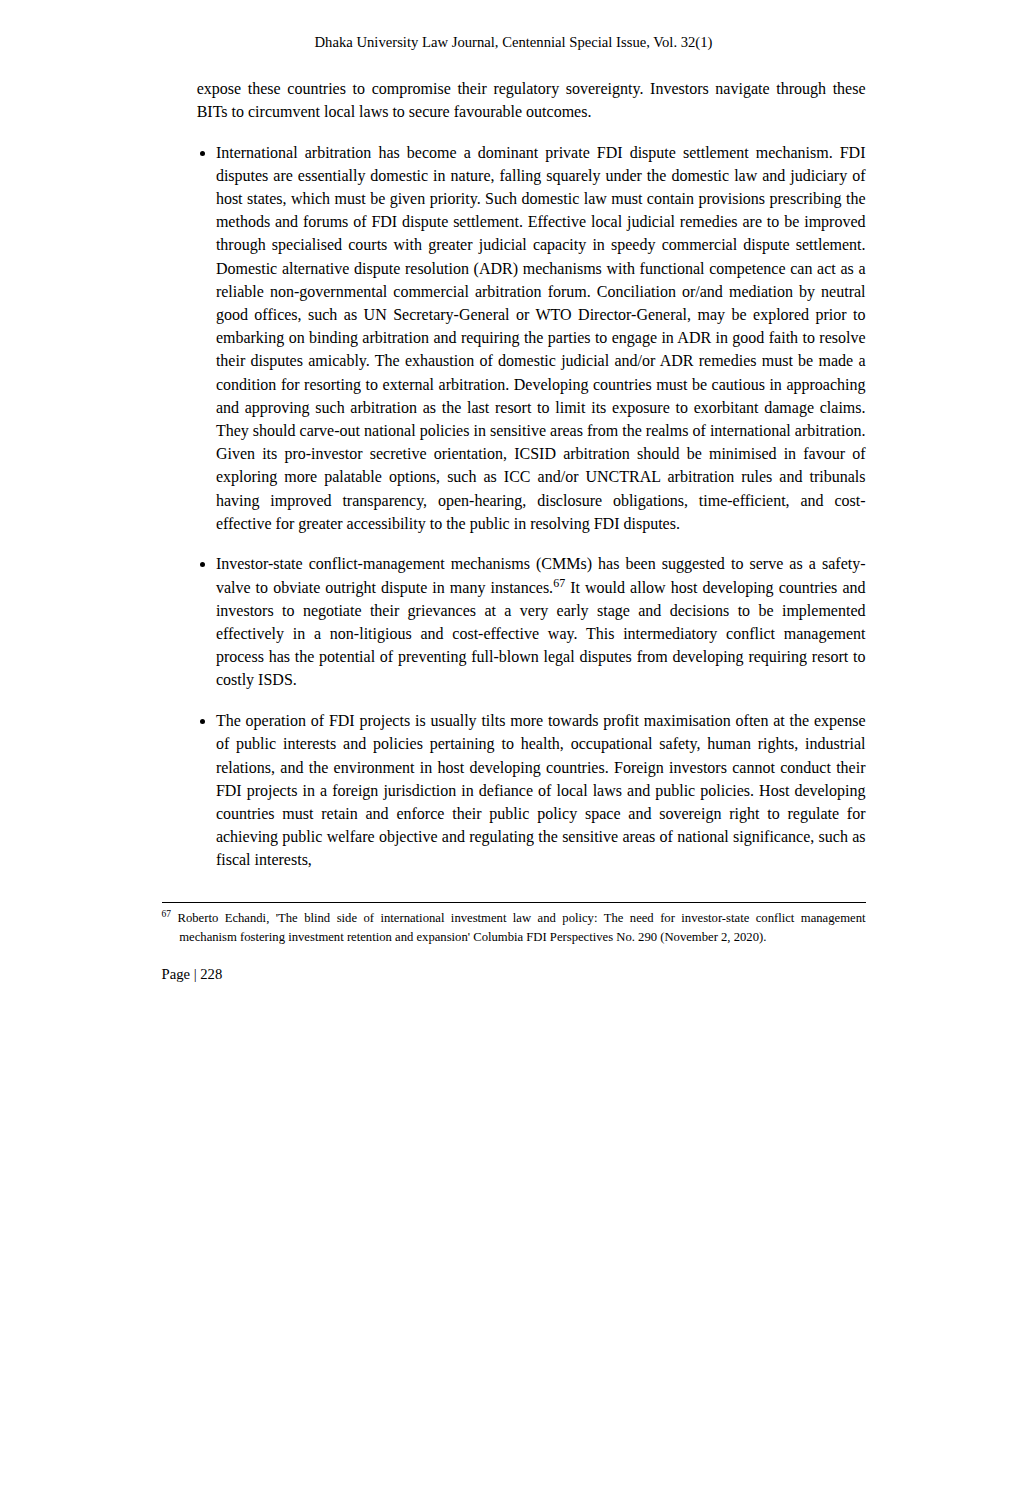Dhaka University Law Journal, Centennial Special Issue, Vol. 32(1)
expose these countries to compromise their regulatory sovereignty. Investors navigate through these BITs to circumvent local laws to secure favourable outcomes.
International arbitration has become a dominant private FDI dispute settlement mechanism. FDI disputes are essentially domestic in nature, falling squarely under the domestic law and judiciary of host states, which must be given priority. Such domestic law must contain provisions prescribing the methods and forums of FDI dispute settlement. Effective local judicial remedies are to be improved through specialised courts with greater judicial capacity in speedy commercial dispute settlement. Domestic alternative dispute resolution (ADR) mechanisms with functional competence can act as a reliable non-governmental commercial arbitration forum. Conciliation or/and mediation by neutral good offices, such as UN Secretary-General or WTO Director-General, may be explored prior to embarking on binding arbitration and requiring the parties to engage in ADR in good faith to resolve their disputes amicably. The exhaustion of domestic judicial and/or ADR remedies must be made a condition for resorting to external arbitration. Developing countries must be cautious in approaching and approving such arbitration as the last resort to limit its exposure to exorbitant damage claims. They should carve-out national policies in sensitive areas from the realms of international arbitration. Given its pro-investor secretive orientation, ICSID arbitration should be minimised in favour of exploring more palatable options, such as ICC and/or UNCTRAL arbitration rules and tribunals having improved transparency, open-hearing, disclosure obligations, time-efficient, and cost-effective for greater accessibility to the public in resolving FDI disputes.
Investor-state conflict-management mechanisms (CMMs) has been suggested to serve as a safety-valve to obviate outright dispute in many instances.67 It would allow host developing countries and investors to negotiate their grievances at a very early stage and decisions to be implemented effectively in a non-litigious and cost-effective way. This intermediatory conflict management process has the potential of preventing full-blown legal disputes from developing requiring resort to costly ISDS.
The operation of FDI projects is usually tilts more towards profit maximisation often at the expense of public interests and policies pertaining to health, occupational safety, human rights, industrial relations, and the environment in host developing countries. Foreign investors cannot conduct their FDI projects in a foreign jurisdiction in defiance of local laws and public policies. Host developing countries must retain and enforce their public policy space and sovereign right to regulate for achieving public welfare objective and regulating the sensitive areas of national significance, such as fiscal interests,
67 Roberto Echandi, 'The blind side of international investment law and policy: The need for investor-state conflict management mechanism fostering investment retention and expansion' Columbia FDI Perspectives No. 290 (November 2, 2020).
Page | 228